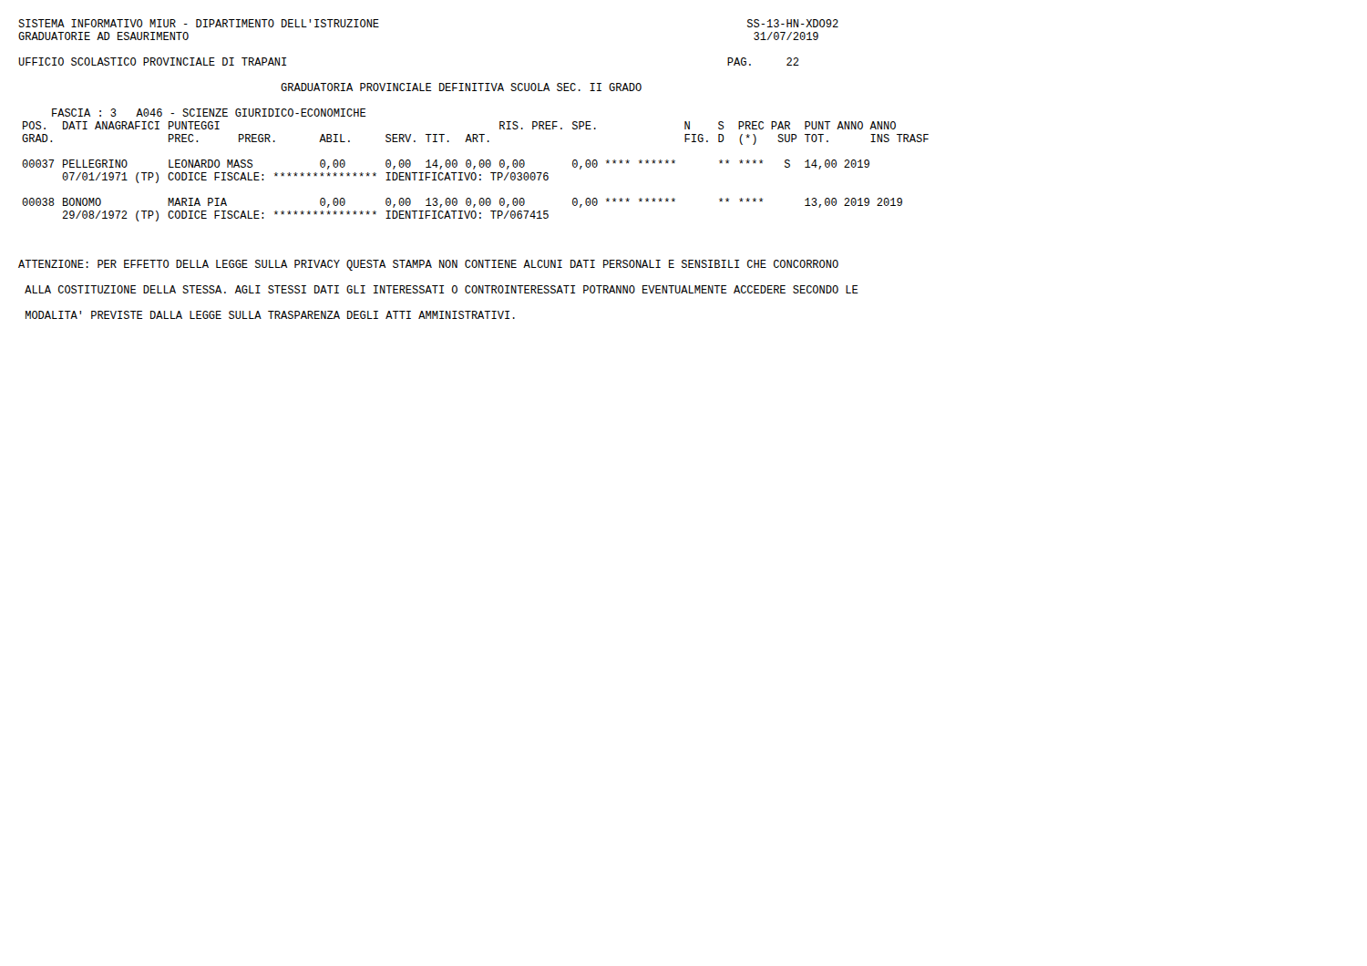SISTEMA INFORMATIVO MIUR - DIPARTIMENTO DELL'ISTRUZIONE                                                        SS-13-HN-XDO92
GRADUATORIE AD ESAURIMENTO                                                                                      31/07/2019

UFFICIO SCOLASTICO PROVINCIALE DI TRAPANI                                                                   PAG.     22

                                        GRADUATORIA PROVINCIALE DEFINITIVA SCUOLA SEC. II GRADO

     FASCIA : 3   A046 - SCIENZE GIURIDICO-ECONOMICHE
| POS. | DATI ANAGRAFICI | PUNTEGGI | RIS. PREF. | SPE. | N | S | PREC PAR | PUNT ANNO ANNO |
| GRAD. | | PREC. | PREGR. | ABIL. | SERV. | TIT. | ART. | | | FIG. | D | (*) SUP | TOT. INS TRASF |
| 00037 | PELLEGRINO | LEONARDO MASS | 0,00 | 0,00 | 14,00 | 0,00 | 0,00 | 0,00 **** ****** | | ** | **** S | 14,00 2019 |
| | 07/01/1971 (TP) | CODICE FISCALE: **************** | IDENTIFICATIVO: TP/030076 | | | | | |
| 00038 | BONOMO | MARIA PIA | 0,00 | 0,00 | 13,00 | 0,00 | 0,00 | 0,00 **** ****** | | ** | **** | 13,00 2019 2019 |
| | 29/08/1972 (TP) | CODICE FISCALE: **************** | IDENTIFICATIVO: TP/067415 | | | | | |
ATTENZIONE: PER EFFETTO DELLA LEGGE SULLA PRIVACY QUESTA STAMPA NON CONTIENE ALCUNI DATI PERSONALI E SENSIBILI CHE CONCORRONO

 ALLA COSTITUZIONE DELLA STESSA. AGLI STESSI DATI GLI INTERESSATI O CONTROINTERESSATI POTRANNO EVENTUALMENTE ACCEDERE SECONDO LE

 MODALITA' PREVISTE DALLA LEGGE SULLA TRASPARENZA DEGLI ATTI AMMINISTRATIVI.